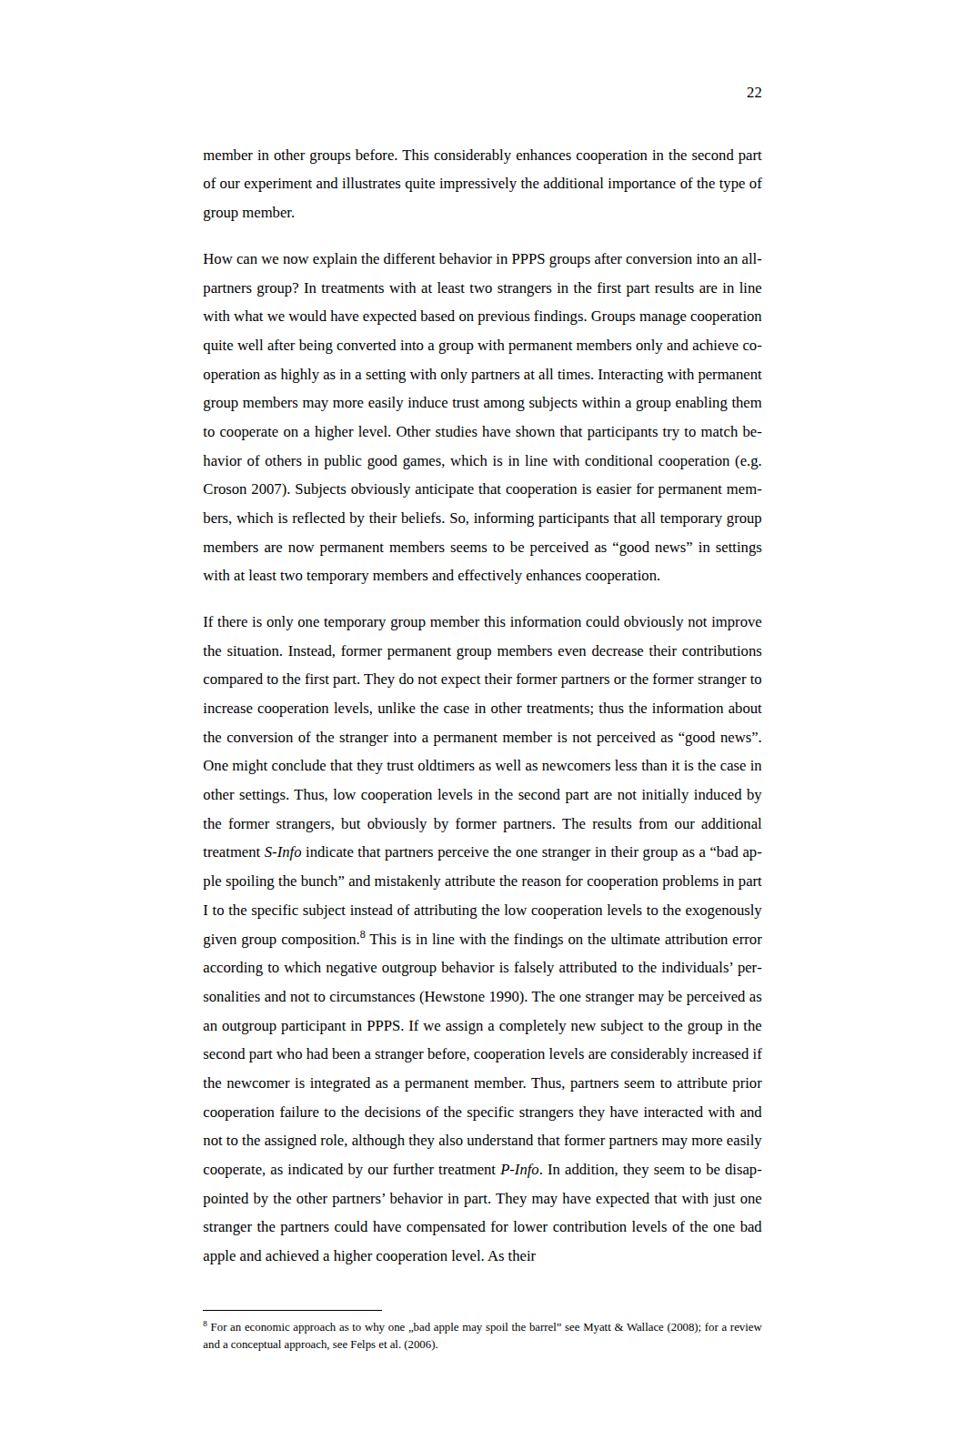22
member in other groups before. This considerably enhances cooperation in the second part of our experiment and illustrates quite impressively the additional importance of the type of group member.
How can we now explain the different behavior in PPPS groups after conversion into an all-partners group? In treatments with at least two strangers in the first part results are in line with what we would have expected based on previous findings. Groups manage cooperation quite well after being converted into a group with permanent members only and achieve cooperation as highly as in a setting with only partners at all times. Interacting with permanent group members may more easily induce trust among subjects within a group enabling them to cooperate on a higher level. Other studies have shown that participants try to match behavior of others in public good games, which is in line with conditional cooperation (e.g. Croson 2007). Subjects obviously anticipate that cooperation is easier for permanent members, which is reflected by their beliefs. So, informing participants that all temporary group members are now permanent members seems to be perceived as “good news” in settings with at least two temporary members and effectively enhances cooperation.
If there is only one temporary group member this information could obviously not improve the situation. Instead, former permanent group members even decrease their contributions compared to the first part. They do not expect their former partners or the former stranger to increase cooperation levels, unlike the case in other treatments; thus the information about the conversion of the stranger into a permanent member is not perceived as “good news”. One might conclude that they trust oldtimers as well as newcomers less than it is the case in other settings. Thus, low cooperation levels in the second part are not initially induced by the former strangers, but obviously by former partners. The results from our additional treatment S-Info indicate that partners perceive the one stranger in their group as a “bad apple spoiling the bunch” and mistakenly attribute the reason for cooperation problems in part I to the specific subject instead of attributing the low cooperation levels to the exogenously given group composition.8 This is in line with the findings on the ultimate attribution error according to which negative outgroup behavior is falsely attributed to the individuals’ personalities and not to circumstances (Hewstone 1990). The one stranger may be perceived as an outgroup participant in PPPS. If we assign a completely new subject to the group in the second part who had been a stranger before, cooperation levels are considerably increased if the newcomer is integrated as a permanent member. Thus, partners seem to attribute prior cooperation failure to the decisions of the specific strangers they have interacted with and not to the assigned role, although they also understand that former partners may more easily cooperate, as indicated by our further treatment P-Info. In addition, they seem to be disappointed by the other partners’ behavior in part. They may have expected that with just one stranger the partners could have compensated for lower contribution levels of the one bad apple and achieved a higher cooperation level. As their
8 For an economic approach as to why one „bad apple may spoil the barrel” see Myatt & Wallace (2008); for a review and a conceptual approach, see Felps et al. (2006).